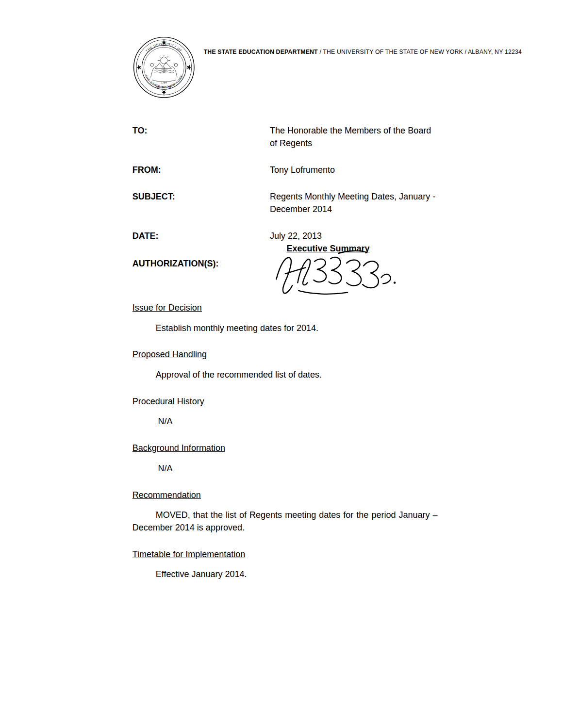THE UNIVERSITY OF THE STATE OF NEW YORK 1784 EXCELSIOR
THE STATE EDUCATION DEPARTMENT / THE UNIVERSITY OF THE STATE OF NEW YORK / ALBANY, NY 12234
TO:
The Honorable the Members of the Board of Regents
FROM:
Tony Lofrumento
SUBJECT:
Regents Monthly Meeting Dates, January - December 2014
DATE:
July 22, 2013
AUTHORIZATION(S):
Executive Summary
Issue for Decision
Establish monthly meeting dates for 2014.
Proposed Handling
Approval of the recommended list of dates.
Procedural History
N/A
Background Information
N/A
Recommendation
MOVED, that the list of Regents meeting dates for the period January – December 2014 is approved.
Timetable for Implementation
Effective January 2014.